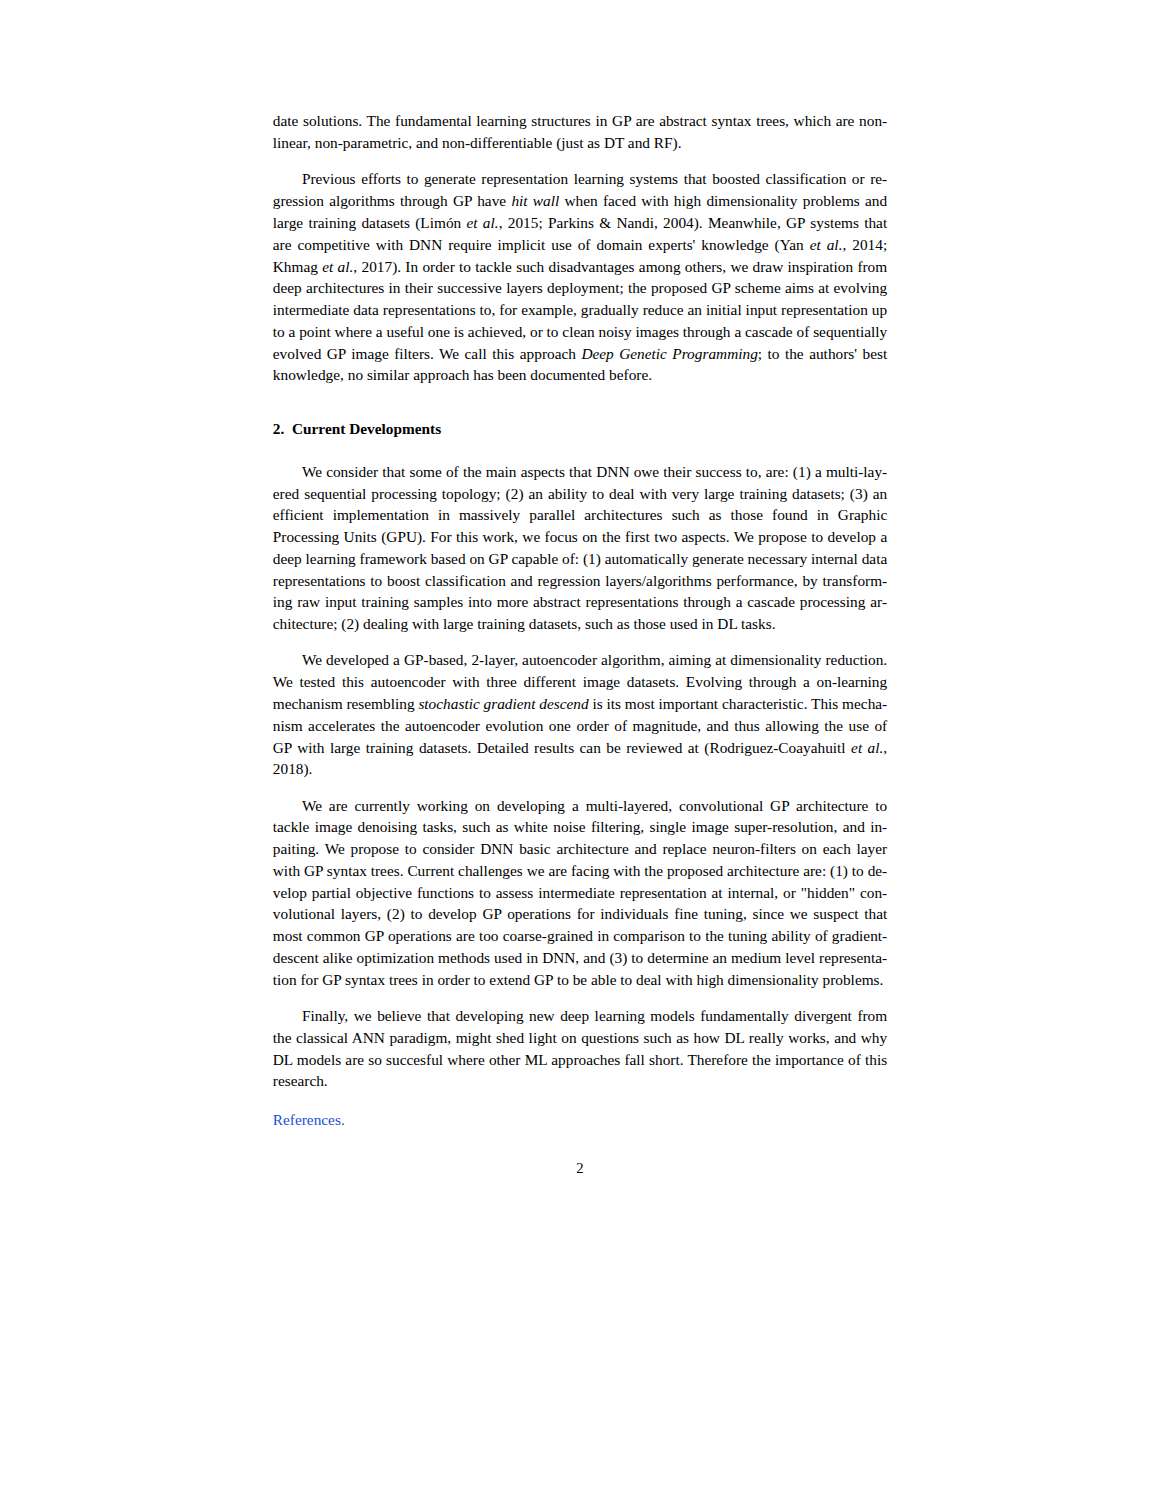date solutions. The fundamental learning structures in GP are abstract syntax trees, which are non-linear, non-parametric, and non-differentiable (just as DT and RF).
Previous efforts to generate representation learning systems that boosted classification or regression algorithms through GP have hit wall when faced with high dimensionality problems and large training datasets (Limón et al., 2015; Parkins & Nandi, 2004). Meanwhile, GP systems that are competitive with DNN require implicit use of domain experts' knowledge (Yan et al., 2014; Khmag et al., 2017). In order to tackle such disadvantages among others, we draw inspiration from deep architectures in their successive layers deployment; the proposed GP scheme aims at evolving intermediate data representations to, for example, gradually reduce an initial input representation up to a point where a useful one is achieved, or to clean noisy images through a cascade of sequentially evolved GP image filters. We call this approach Deep Genetic Programming; to the authors' best knowledge, no similar approach has been documented before.
2. Current Developments
We consider that some of the main aspects that DNN owe their success to, are: (1) a multi-layered sequential processing topology; (2) an ability to deal with very large training datasets; (3) an efficient implementation in massively parallel architectures such as those found in Graphic Processing Units (GPU). For this work, we focus on the first two aspects. We propose to develop a deep learning framework based on GP capable of: (1) automatically generate necessary internal data representations to boost classification and regression layers/algorithms performance, by transforming raw input training samples into more abstract representations through a cascade processing architecture; (2) dealing with large training datasets, such as those used in DL tasks.
We developed a GP-based, 2-layer, autoencoder algorithm, aiming at dimensionality reduction. We tested this autoencoder with three different image datasets. Evolving through a on-learning mechanism resembling stochastic gradient descend is its most important characteristic. This mechanism accelerates the autoencoder evolution one order of magnitude, and thus allowing the use of GP with large training datasets. Detailed results can be reviewed at (Rodriguez-Coayahuitl et al., 2018).
We are currently working on developing a multi-layered, convolutional GP architecture to tackle image denoising tasks, such as white noise filtering, single image super-resolution, and inpaiting. We propose to consider DNN basic architecture and replace neuron-filters on each layer with GP syntax trees. Current challenges we are facing with the proposed architecture are: (1) to develop partial objective functions to assess intermediate representation at internal, or "hidden" convolutional layers, (2) to develop GP operations for individuals fine tuning, since we suspect that most common GP operations are too coarse-grained in comparison to the tuning ability of gradient-descent alike optimization methods used in DNN, and (3) to determine an medium level representation for GP syntax trees in order to extend GP to be able to deal with high dimensionality problems.
Finally, we believe that developing new deep learning models fundamentally divergent from the classical ANN paradigm, might shed light on questions such as how DL really works, and why DL models are so succesful where other ML approaches fall short. Therefore the importance of this research.
References.
2